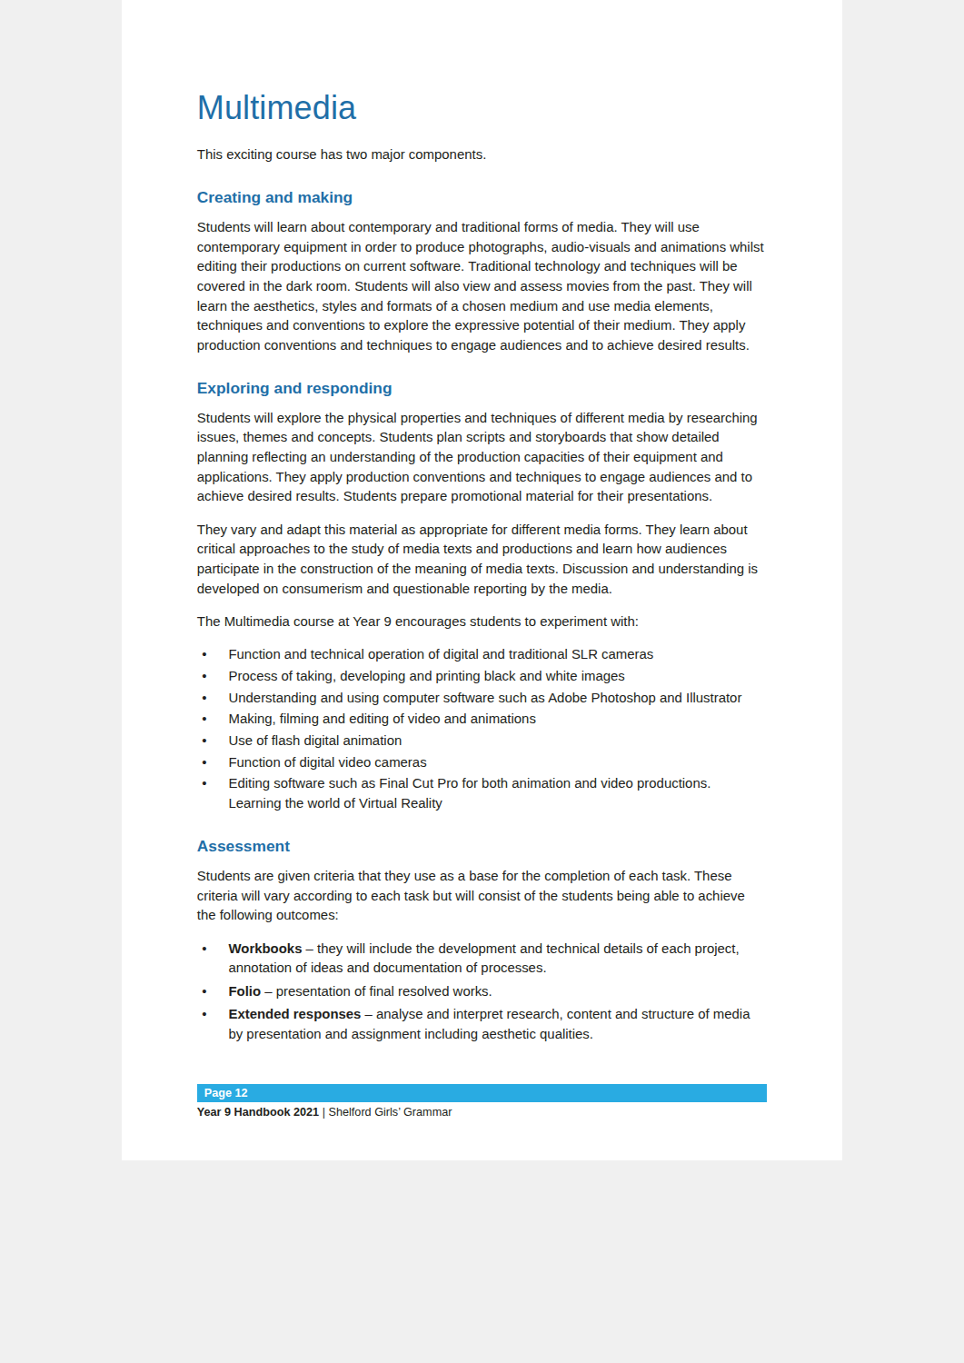Multimedia
This exciting course has two major components.
Creating and making
Students will learn about contemporary and traditional forms of media. They will use contemporary equipment in order to produce photographs, audio-visuals and animations whilst editing their productions on current software. Traditional technology and techniques will be covered in the dark room. Students will also view and assess movies from the past. They will learn the aesthetics, styles and formats of a chosen medium and use media elements, techniques and conventions to explore the expressive potential of their medium. They apply production conventions and techniques to engage audiences and to achieve desired results.
Exploring and responding
Students will explore the physical properties and techniques of different media by researching issues, themes and concepts. Students plan scripts and storyboards that show detailed planning reflecting an understanding of the production capacities of their equipment and applications. They apply production conventions and techniques to engage audiences and to achieve desired results. Students prepare promotional material for their presentations.
They vary and adapt this material as appropriate for different media forms. They learn about critical approaches to the study of media texts and productions and learn how audiences participate in the construction of the meaning of media texts. Discussion and understanding is developed on consumerism and questionable reporting by the media.
The Multimedia course at Year 9 encourages students to experiment with:
Function and technical operation of digital and traditional SLR cameras
Process of taking, developing and printing black and white images
Understanding and using computer software such as Adobe Photoshop and Illustrator
Making, filming and editing of video and animations
Use of flash digital animation
Function of digital video cameras
Editing software such as Final Cut Pro for both animation and video productions. Learning the world of Virtual Reality
Assessment
Students are given criteria that they use as a base for the completion of each task. These criteria will vary according to each task but will consist of the students being able to achieve the following outcomes:
Workbooks – they will include the development and technical details of each project, annotation of ideas and documentation of processes.
Folio – presentation of final resolved works.
Extended responses – analyse and interpret research, content and structure of media by presentation and assignment including aesthetic qualities.
Page 12
Year 9 Handbook 2021 | Shelford Girls’ Grammar